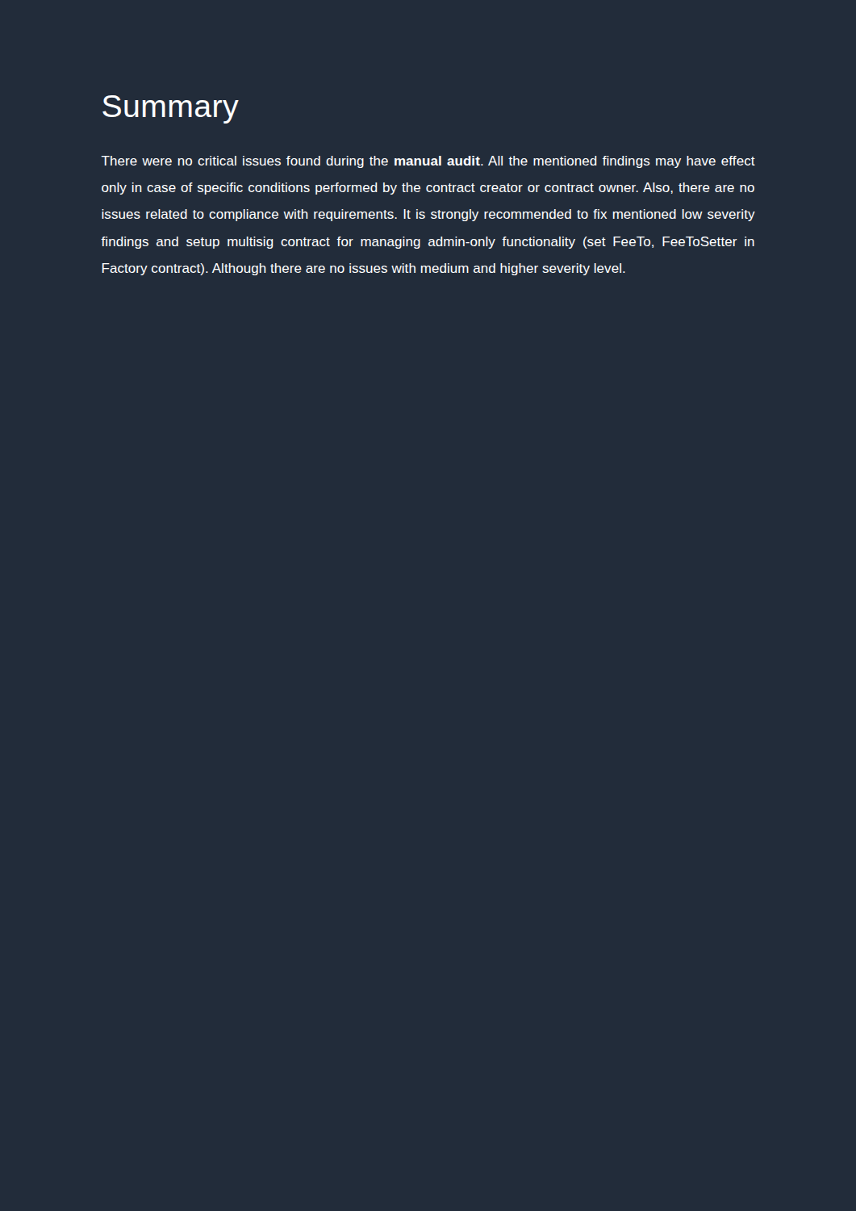Summary
There were no critical issues found during the manual audit. All the mentioned findings may have effect only in case of specific conditions performed by the contract creator or contract owner. Also, there are no issues related to compliance with requirements. It is strongly recommended to fix mentioned low severity findings and setup multisig contract for managing admin-only functionality (set FeeTo, FeeToSetter in Factory contract). Although there are no issues with medium and higher severity level.